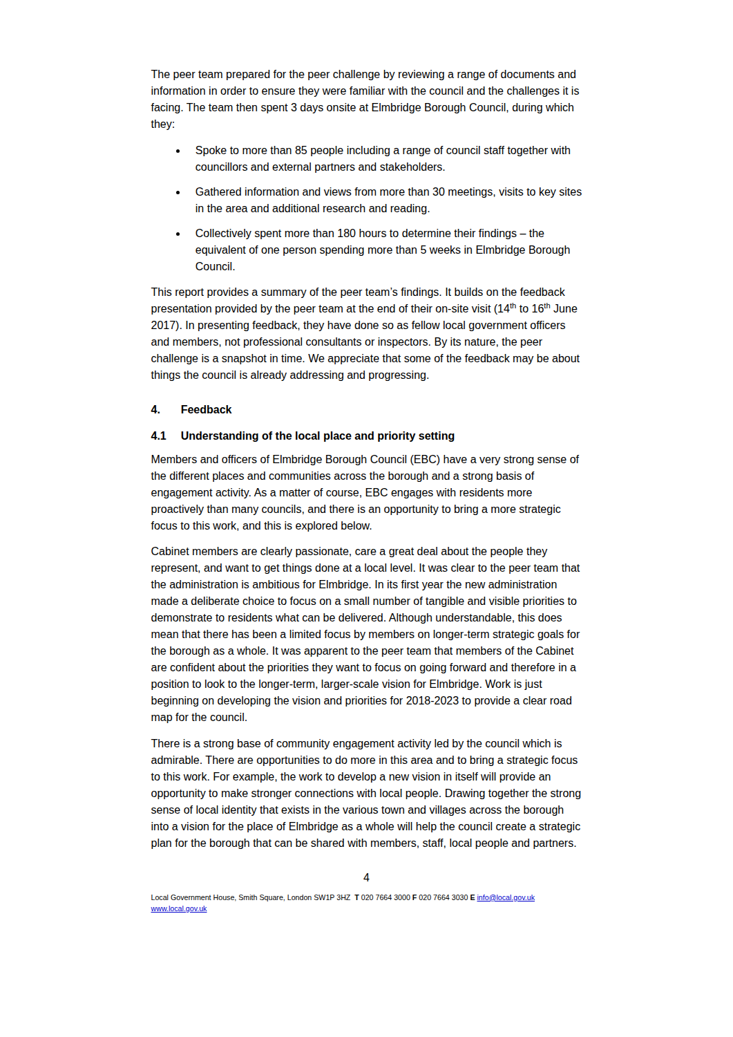The peer team prepared for the peer challenge by reviewing a range of documents and information in order to ensure they were familiar with the council and the challenges it is facing. The team then spent 3 days onsite at Elmbridge Borough Council, during which they:
Spoke to more than 85 people including a range of council staff together with councillors and external partners and stakeholders.
Gathered information and views from more than 30 meetings, visits to key sites in the area and additional research and reading.
Collectively spent more than 180 hours to determine their findings – the equivalent of one person spending more than 5 weeks in Elmbridge Borough Council.
This report provides a summary of the peer team’s findings. It builds on the feedback presentation provided by the peer team at the end of their on-site visit (14th to 16th June 2017). In presenting feedback, they have done so as fellow local government officers and members, not professional consultants or inspectors. By its nature, the peer challenge is a snapshot in time. We appreciate that some of the feedback may be about things the council is already addressing and progressing.
4. Feedback
4.1 Understanding of the local place and priority setting
Members and officers of Elmbridge Borough Council (EBC) have a very strong sense of the different places and communities across the borough and a strong basis of engagement activity. As a matter of course, EBC engages with residents more proactively than many councils, and there is an opportunity to bring a more strategic focus to this work, and this is explored below.
Cabinet members are clearly passionate, care a great deal about the people they represent, and want to get things done at a local level. It was clear to the peer team that the administration is ambitious for Elmbridge. In its first year the new administration made a deliberate choice to focus on a small number of tangible and visible priorities to demonstrate to residents what can be delivered. Although understandable, this does mean that there has been a limited focus by members on longer-term strategic goals for the borough as a whole. It was apparent to the peer team that members of the Cabinet are confident about the priorities they want to focus on going forward and therefore in a position to look to the longer-term, larger-scale vision for Elmbridge. Work is just beginning on developing the vision and priorities for 2018-2023 to provide a clear road map for the council.
There is a strong base of community engagement activity led by the council which is admirable. There are opportunities to do more in this area and to bring a strategic focus to this work. For example, the work to develop a new vision in itself will provide an opportunity to make stronger connections with local people. Drawing together the strong sense of local identity that exists in the various town and villages across the borough into a vision for the place of Elmbridge as a whole will help the council create a strategic plan for the borough that can be shared with members, staff, local people and partners.
4
Local Government House, Smith Square, London SW1P 3HZ T 020 7664 3000 F 020 7664 3030 E info@local.gov.uk www.local.gov.uk